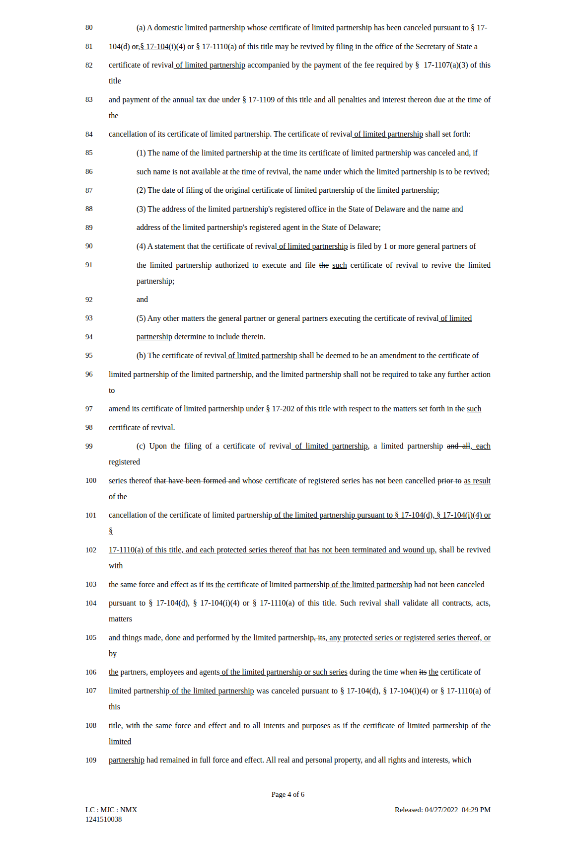80
(a) A domestic limited partnership whose certificate of limited partnership has been canceled pursuant to § 17-
81
104(d) or,§ 17-104(i)(4) or § 17-1110(a) of this title may be revived by filing in the office of the Secretary of State a
82
certificate of revival of limited partnership accompanied by the payment of the fee required by § 17-1107(a)(3) of this title
83
and payment of the annual tax due under § 17-1109 of this title and all penalties and interest thereon due at the time of the
84
cancellation of its certificate of limited partnership. The certificate of revival of limited partnership shall set forth:
85
(1) The name of the limited partnership at the time its certificate of limited partnership was canceled and, if
86
such name is not available at the time of revival, the name under which the limited partnership is to be revived;
87
(2) The date of filing of the original certificate of limited partnership of the limited partnership;
88
(3) The address of the limited partnership's registered office in the State of Delaware and the name and
89
address of the limited partnership's registered agent in the State of Delaware;
90
(4) A statement that the certificate of revival of limited partnership is filed by 1 or more general partners of
91
the limited partnership authorized to execute and file the such certificate of revival to revive the limited partnership;
92
and
93
(5) Any other matters the general partner or general partners executing the certificate of revival of limited
94
partnership determine to include therein.
95
(b) The certificate of revival of limited partnership shall be deemed to be an amendment to the certificate of
96
limited partnership of the limited partnership, and the limited partnership shall not be required to take any further action to
97
amend its certificate of limited partnership under § 17-202 of this title with respect to the matters set forth in the such
98
certificate of revival.
99
(c) Upon the filing of a certificate of revival of limited partnership, a limited partnership and all, each registered
100
series thereof that have been formed and whose certificate of registered series has not been cancelled prior to as result of the
101
cancellation of the certificate of limited partnership of the limited partnership pursuant to § 17-104(d), § 17-104(i)(4) or §
102
17-1110(a) of this title, and each protected series thereof that has not been terminated and wound up, shall be revived with
103
the same force and effect as if its the certificate of limited partnership of the limited partnership had not been canceled
104
pursuant to § 17-104(d), § 17-104(i)(4) or § 17-1110(a) of this title. Such revival shall validate all contracts, acts, matters
105
and things made, done and performed by the limited partnership, its, any protected series or registered series thereof, or by
106
the partners, employees and agents of the limited partnership or such series during the time when its the certificate of
107
limited partnership of the limited partnership was canceled pursuant to § 17-104(d), § 17-104(i)(4) or § 17-1110(a) of this
108
title, with the same force and effect and to all intents and purposes as if the certificate of limited partnership of the limited
109
partnership had remained in full force and effect. All real and personal property, and all rights and interests, which
Page 4 of 6
LC : MJC : NMX
1241510038
Released: 04/27/2022 04:29 PM